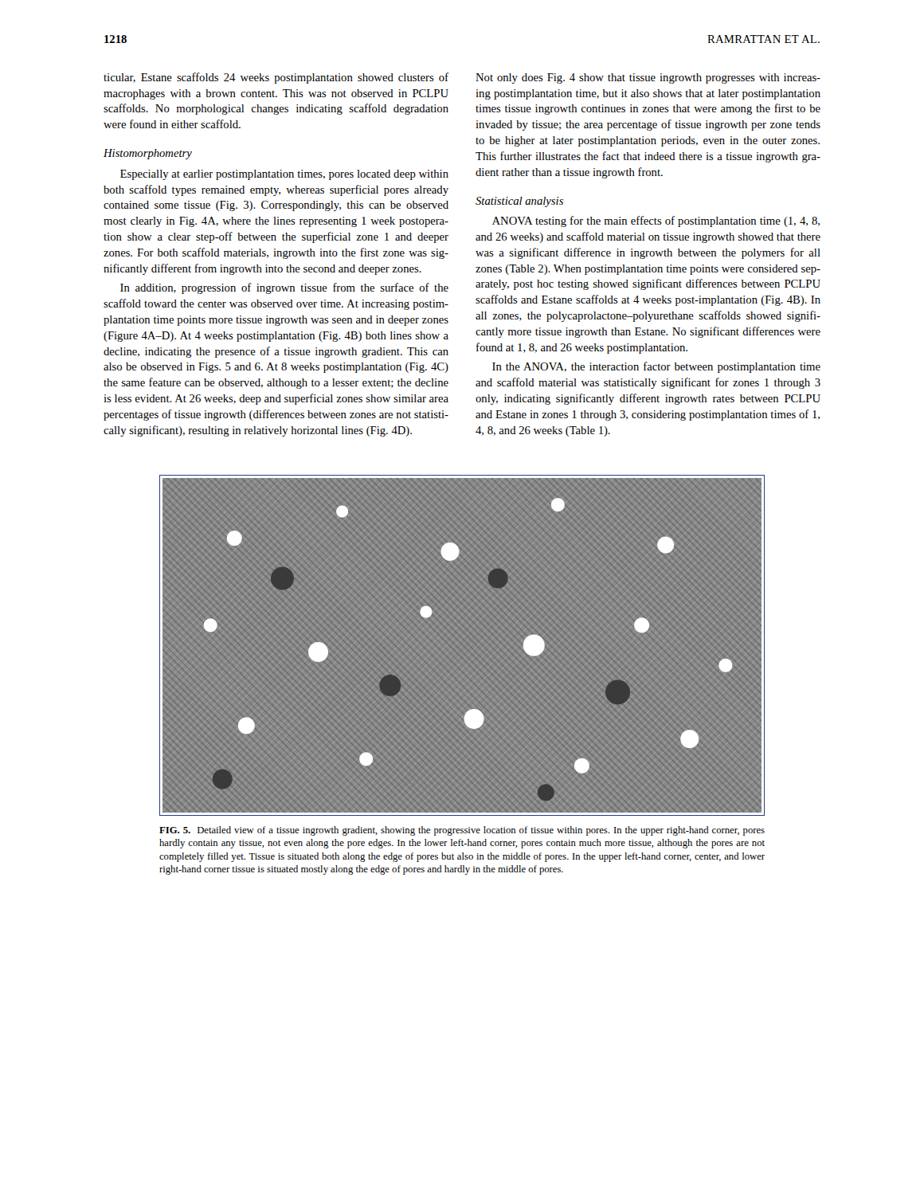1218 RAMRATTAN ET AL.
ticular, Estane scaffolds 24 weeks postimplantation showed clusters of macrophages with a brown content. This was not observed in PCLPU scaffolds. No morphological changes indicating scaffold degradation were found in either scaffold.
Histomorphometry
Especially at earlier postimplantation times, pores located deep within both scaffold types remained empty, whereas superficial pores already contained some tissue (Fig. 3). Correspondingly, this can be observed most clearly in Fig. 4A, where the lines representing 1 week postoperation show a clear step-off between the superficial zone 1 and deeper zones. For both scaffold materials, ingrowth into the first zone was significantly different from ingrowth into the second and deeper zones.
In addition, progression of ingrown tissue from the surface of the scaffold toward the center was observed over time. At increasing postimplantation time points more tissue ingrowth was seen and in deeper zones (Figure 4A–D). At 4 weeks postimplantation (Fig. 4B) both lines show a decline, indicating the presence of a tissue ingrowth gradient. This can also be observed in Figs. 5 and 6. At 8 weeks postimplantation (Fig. 4C) the same feature can be observed, although to a lesser extent; the decline is less evident. At 26 weeks, deep and superficial zones show similar area percentages of tissue ingrowth (differences between zones are not statistically significant), resulting in relatively horizontal lines (Fig. 4D).
Not only does Fig. 4 show that tissue ingrowth progresses with increasing postimplantation time, but it also shows that at later postimplantation times tissue ingrowth continues in zones that were among the first to be invaded by tissue; the area percentage of tissue ingrowth per zone tends to be higher at later postimplantation periods, even in the outer zones. This further illustrates the fact that indeed there is a tissue ingrowth gradient rather than a tissue ingrowth front.
Statistical analysis
ANOVA testing for the main effects of postimplantation time (1, 4, 8, and 26 weeks) and scaffold material on tissue ingrowth showed that there was a significant difference in ingrowth between the polymers for all zones (Table 2). When postimplantation time points were considered separately, post hoc testing showed significant differences between PCLPU scaffolds and Estane scaffolds at 4 weeks post-implantation (Fig. 4B). In all zones, the polycaprolactone–polyurethane scaffolds showed significantly more tissue ingrowth than Estane. No significant differences were found at 1, 8, and 26 weeks postimplantation.
In the ANOVA, the interaction factor between postimplantation time and scaffold material was statistically significant for zones 1 through 3 only, indicating significantly different ingrowth rates between PCLPU and Estane in zones 1 through 3, considering postimplantation times of 1, 4, 8, and 26 weeks (Table 1).
FIG. 5. Detailed view of a tissue ingrowth gradient, showing the progressive location of tissue within pores. In the upper right-hand corner, pores hardly contain any tissue, not even along the pore edges. In the lower left-hand corner, pores contain much more tissue, although the pores are not completely filled yet. Tissue is situated both along the edge of pores but also in the middle of pores. In the upper left-hand corner, center, and lower right-hand corner tissue is situated mostly along the edge of pores and hardly in the middle of pores.